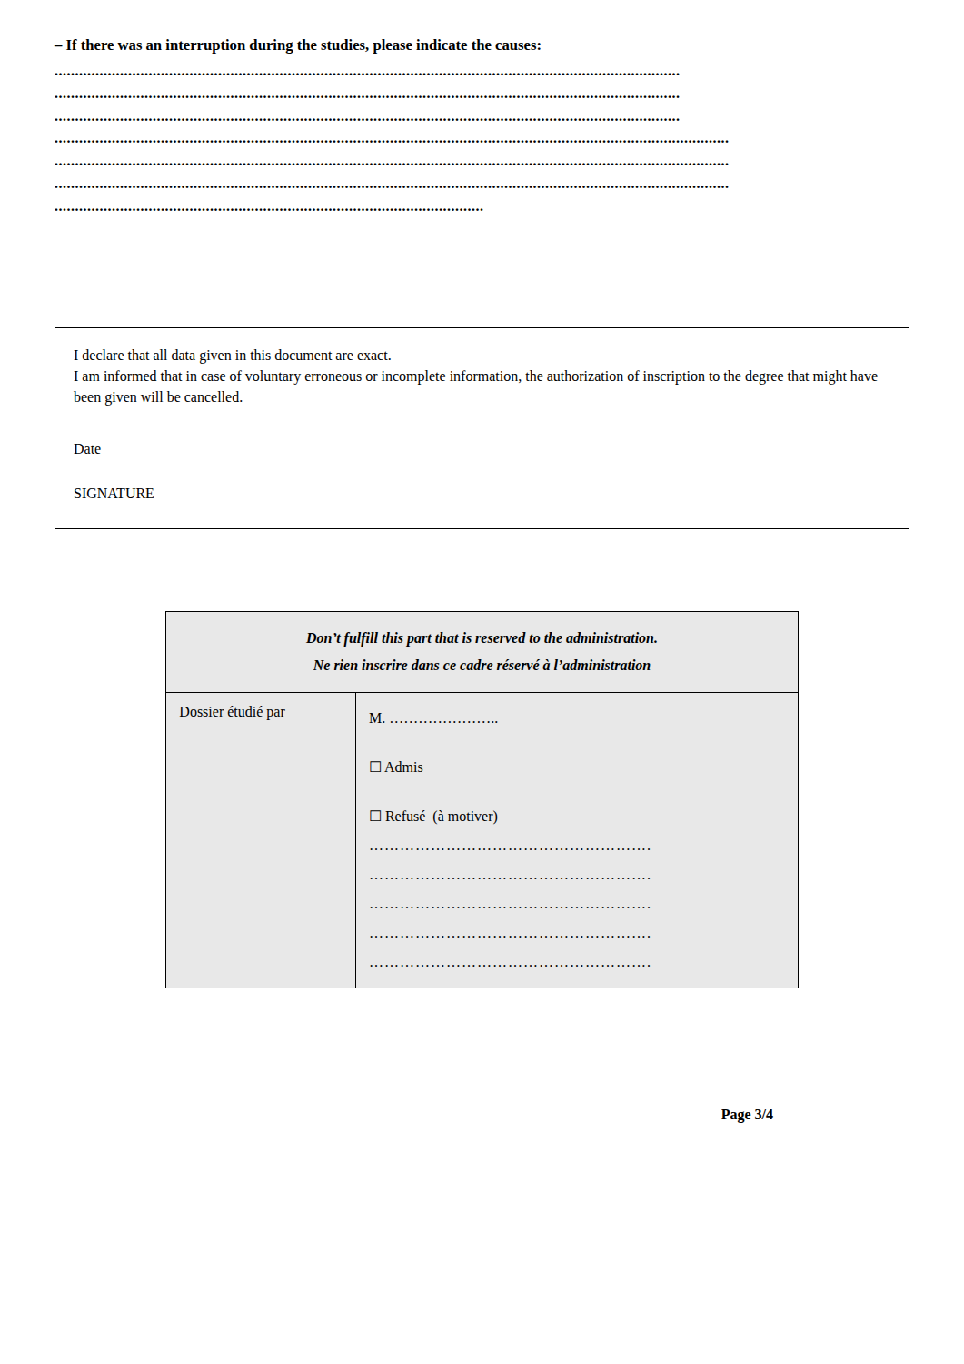– If there was an interruption during the studies, please indicate the causes:
......................................................................................................................................................... ......................................................................................................................................................... ......................................................................................................................................................... ..................................................................................................................................................................... ..................................................................................................................................................................... ..................................................................................................................................................................... .........................................................................................................
I declare that all data given in this document are exact.
I am informed that in case of voluntary erroneous or incomplete information, the authorization of inscription to the degree that might have been given will be cancelled.
Date
SIGNATURE
| Don’t fulfill this part that is reserved to the administration. Ne rien inscrire dans ce cadre réservé à l’administration |
| Dossier étudié par | M. ………………….. ☐ Admis ☐ Refusé (à motiver) ………………………………………………. ………………………………………………. ………………………………………………. ………………………………………………. ………………………………………………. |
Page 3/4